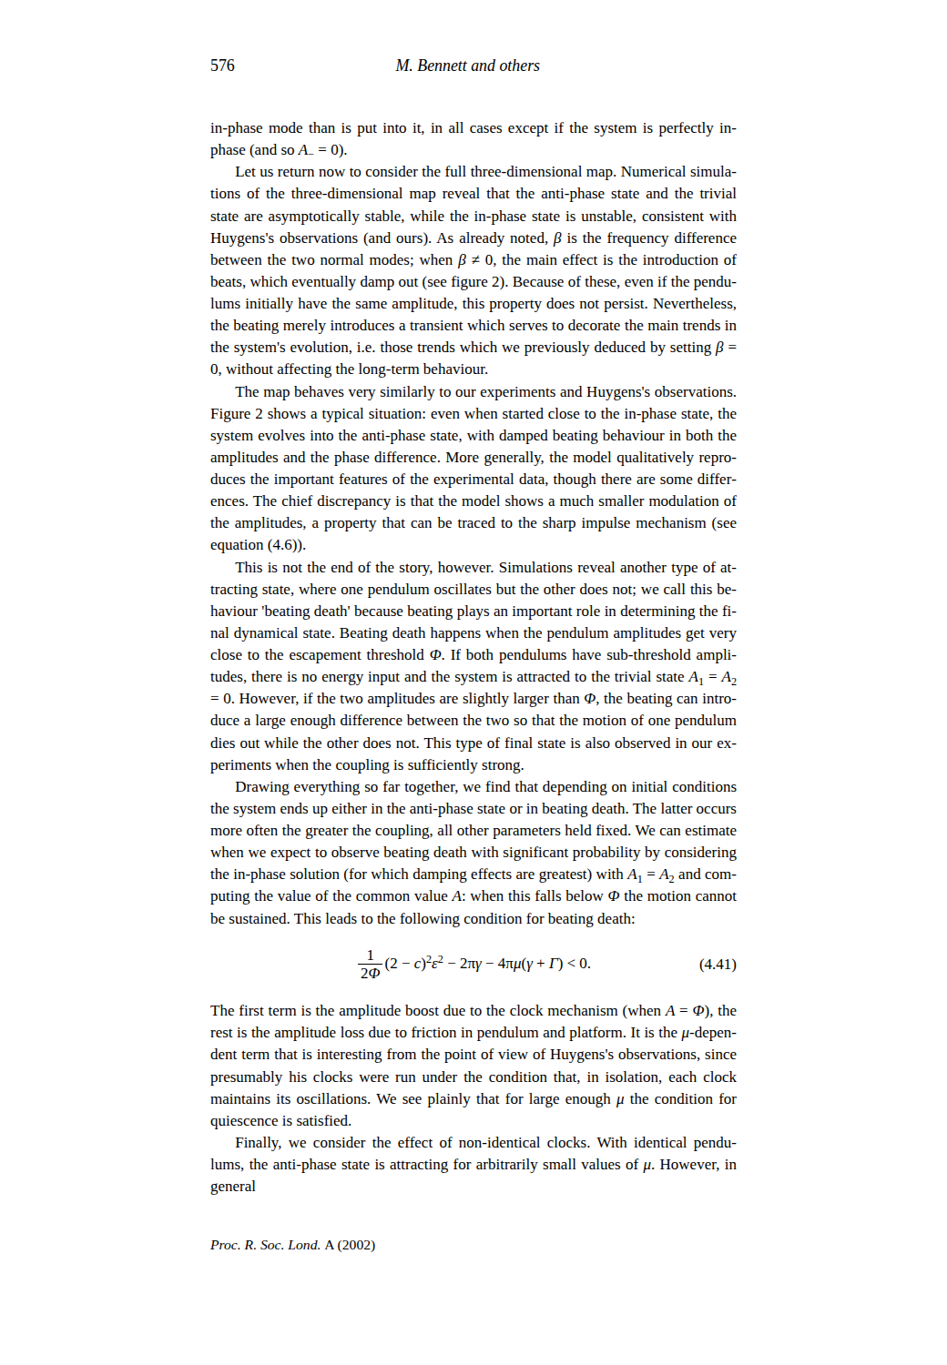576
M. Bennett and others
in-phase mode than is put into it, in all cases except if the system is perfectly in-phase (and so A− = 0).
Let us return now to consider the full three-dimensional map. Numerical simulations of the three-dimensional map reveal that the anti-phase state and the trivial state are asymptotically stable, while the in-phase state is unstable, consistent with Huygens's observations (and ours). As already noted, β is the frequency difference between the two normal modes; when β ≠ 0, the main effect is the introduction of beats, which eventually damp out (see figure 2). Because of these, even if the pendulums initially have the same amplitude, this property does not persist. Nevertheless, the beating merely introduces a transient which serves to decorate the main trends in the system's evolution, i.e. those trends which we previously deduced by setting β = 0, without affecting the long-term behaviour.
The map behaves very similarly to our experiments and Huygens's observations. Figure 2 shows a typical situation: even when started close to the in-phase state, the system evolves into the anti-phase state, with damped beating behaviour in both the amplitudes and the phase difference. More generally, the model qualitatively reproduces the important features of the experimental data, though there are some differences. The chief discrepancy is that the model shows a much smaller modulation of the amplitudes, a property that can be traced to the sharp impulse mechanism (see equation (4.6)).
This is not the end of the story, however. Simulations reveal another type of attracting state, where one pendulum oscillates but the other does not; we call this behaviour 'beating death' because beating plays an important role in determining the final dynamical state. Beating death happens when the pendulum amplitudes get very close to the escapement threshold Φ. If both pendulums have sub-threshold amplitudes, there is no energy input and the system is attracted to the trivial state A1 = A2 = 0. However, if the two amplitudes are slightly larger than Φ, the beating can introduce a large enough difference between the two so that the motion of one pendulum dies out while the other does not. This type of final state is also observed in our experiments when the coupling is sufficiently strong.
Drawing everything so far together, we find that depending on initial conditions the system ends up either in the anti-phase state or in beating death. The latter occurs more often the greater the coupling, all other parameters held fixed. We can estimate when we expect to observe beating death with significant probability by considering the in-phase solution (for which damping effects are greatest) with A1 = A2 and computing the value of the common value A: when this falls below Φ the motion cannot be sustained. This leads to the following condition for beating death:
12Φ(2 − c)2ε2 − 2πγ − 4πμ(γ + Γ) < 0. (4.41)
The first term is the amplitude boost due to the clock mechanism (when A = Φ), the rest is the amplitude loss due to friction in pendulum and platform. It is the μ-dependent term that is interesting from the point of view of Huygens's observations, since presumably his clocks were run under the condition that, in isolation, each clock maintains its oscillations. We see plainly that for large enough μ the condition for quiescence is satisfied.
Finally, we consider the effect of non-identical clocks. With identical pendulums, the anti-phase state is attracting for arbitrarily small values of μ. However, in general
Proc. R. Soc. Lond. A (2002)